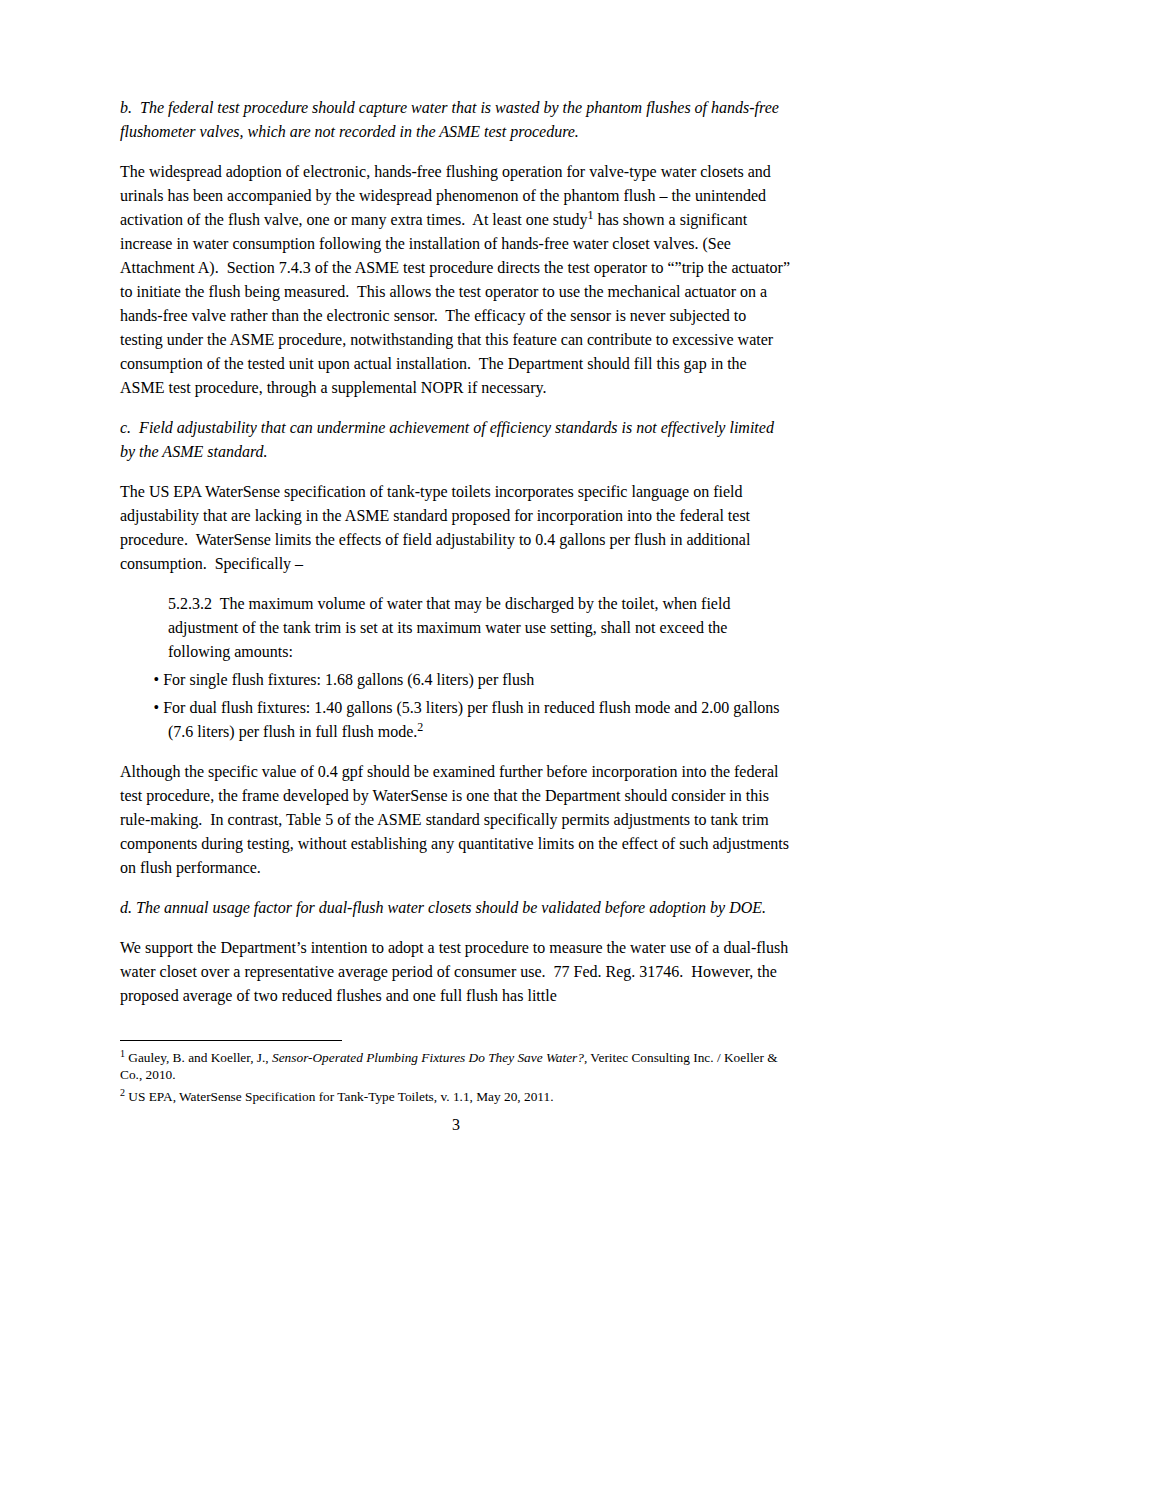b. The federal test procedure should capture water that is wasted by the phantom flushes of hands-free flushometer valves, which are not recorded in the ASME test procedure.
The widespread adoption of electronic, hands-free flushing operation for valve-type water closets and urinals has been accompanied by the widespread phenomenon of the phantom flush – the unintended activation of the flush valve, one or many extra times. At least one study1 has shown a significant increase in water consumption following the installation of hands-free water closet valves. (See Attachment A). Section 7.4.3 of the ASME test procedure directs the test operator to “”trip the actuator” to initiate the flush being measured. This allows the test operator to use the mechanical actuator on a hands-free valve rather than the electronic sensor. The efficacy of the sensor is never subjected to testing under the ASME procedure, notwithstanding that this feature can contribute to excessive water consumption of the tested unit upon actual installation. The Department should fill this gap in the ASME test procedure, through a supplemental NOPR if necessary.
c. Field adjustability that can undermine achievement of efficiency standards is not effectively limited by the ASME standard.
The US EPA WaterSense specification of tank-type toilets incorporates specific language on field adjustability that are lacking in the ASME standard proposed for incorporation into the federal test procedure. WaterSense limits the effects of field adjustability to 0.4 gallons per flush in additional consumption. Specifically –
5.2.3.2 The maximum volume of water that may be discharged by the toilet, when field adjustment of the tank trim is set at its maximum water use setting, shall not exceed the following amounts:
• For single flush fixtures: 1.68 gallons (6.4 liters) per flush
• For dual flush fixtures: 1.40 gallons (5.3 liters) per flush in reduced flush mode and 2.00 gallons (7.6 liters) per flush in full flush mode.2
Although the specific value of 0.4 gpf should be examined further before incorporation into the federal test procedure, the frame developed by WaterSense is one that the Department should consider in this rule-making. In contrast, Table 5 of the ASME standard specifically permits adjustments to tank trim components during testing, without establishing any quantitative limits on the effect of such adjustments on flush performance.
d. The annual usage factor for dual-flush water closets should be validated before adoption by DOE.
We support the Department’s intention to adopt a test procedure to measure the water use of a dual-flush water closet over a representative average period of consumer use. 77 Fed. Reg. 31746. However, the proposed average of two reduced flushes and one full flush has little
1 Gauley, B. and Koeller, J., Sensor-Operated Plumbing Fixtures Do They Save Water?, Veritec Consulting Inc. / Koeller & Co., 2010.
2 US EPA, WaterSense Specification for Tank-Type Toilets, v. 1.1, May 20, 2011.
3